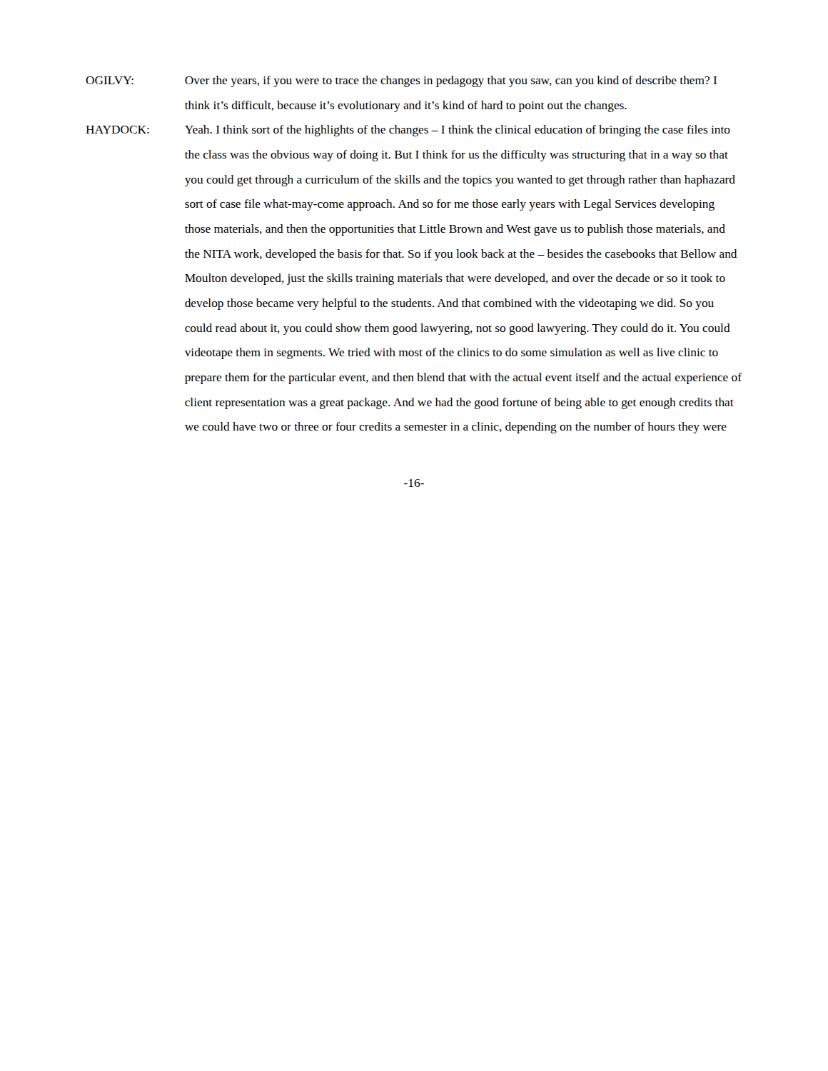Ogilvy:
Over the years, if you were to trace the changes in pedagogy that you saw, can you kind of describe them? I think it’s difficult, because it’s evolutionary and it’s kind of hard to point out the changes.
Haydock:
Yeah. I think sort of the highlights of the changes – I think the clinical education of bringing the case files into the class was the obvious way of doing it. But I think for us the difficulty was structuring that in a way so that you could get through a curriculum of the skills and the topics you wanted to get through rather than haphazard sort of case file what-may-come approach. And so for me those early years with Legal Services developing those materials, and then the opportunities that Little Brown and West gave us to publish those materials, and the NITA work, developed the basis for that. So if you look back at the – besides the casebooks that Bellow and Moulton developed, just the skills training materials that were developed, and over the decade or so it took to develop those became very helpful to the students. And that combined with the videotaping we did. So you could read about it, you could show them good lawyering, not so good lawyering. They could do it. You could videotape them in segments. We tried with most of the clinics to do some simulation as well as live clinic to prepare them for the particular event, and then blend that with the actual event itself and the actual experience of client representation was a great package. And we had the good fortune of being able to get enough credits that we could have two or three or four credits a semester in a clinic, depending on the number of hours they were
-16-